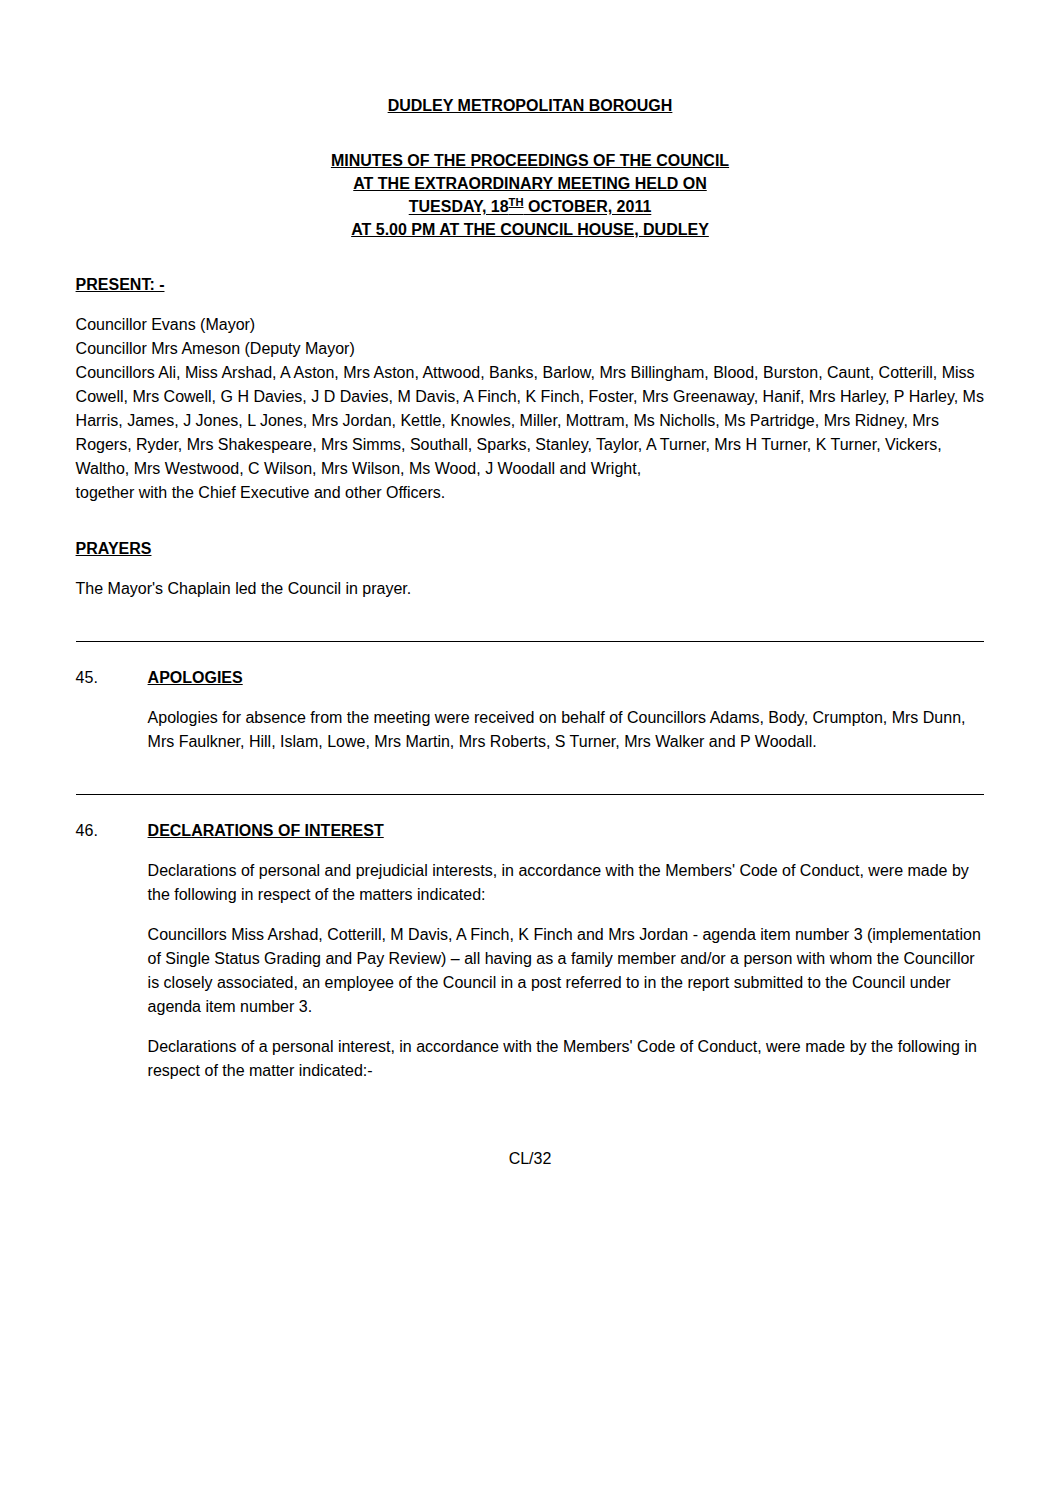DUDLEY METROPOLITAN BOROUGH
MINUTES OF THE PROCEEDINGS OF THE COUNCIL
AT THE EXTRAORDINARY MEETING HELD ON
TUESDAY, 18TH OCTOBER, 2011
AT 5.00 PM AT THE COUNCIL HOUSE, DUDLEY
PRESENT: -
Councillor Evans (Mayor)
Councillor Mrs Ameson (Deputy Mayor)
Councillors Ali, Miss Arshad, A Aston, Mrs Aston, Attwood, Banks, Barlow, Mrs Billingham, Blood, Burston, Caunt, Cotterill, Miss Cowell, Mrs Cowell, G H Davies, J D Davies, M Davis, A Finch, K Finch, Foster, Mrs Greenaway, Hanif, Mrs Harley, P Harley, Ms Harris, James, J Jones, L Jones, Mrs Jordan, Kettle, Knowles, Miller, Mottram, Ms Nicholls, Ms Partridge, Mrs Ridney, Mrs Rogers, Ryder, Mrs Shakespeare, Mrs Simms, Southall, Sparks, Stanley, Taylor, A Turner, Mrs H Turner, K Turner, Vickers, Waltho, Mrs Westwood, C Wilson, Mrs Wilson, Ms Wood, J Woodall and Wright,
together with the Chief Executive and other Officers.
PRAYERS
The Mayor's Chaplain led the Council in prayer.
45.
APOLOGIES
Apologies for absence from the meeting were received on behalf of Councillors Adams, Body, Crumpton, Mrs Dunn, Mrs Faulkner, Hill, Islam, Lowe, Mrs Martin, Mrs Roberts, S Turner, Mrs Walker and P Woodall.
46.
DECLARATIONS OF INTEREST
Declarations of personal and prejudicial interests, in accordance with the Members' Code of Conduct, were made by the following in respect of the matters indicated:
Councillors Miss Arshad, Cotterill, M Davis, A Finch, K Finch and Mrs Jordan - agenda item number 3 (implementation of Single Status Grading and Pay Review) – all having as a family member and/or a person with whom the Councillor is closely associated, an employee of the Council in a post referred to in the report submitted to the Council under agenda item number 3.
Declarations of a personal interest, in accordance with the Members' Code of Conduct, were made by the following in respect of the matter indicated:-
CL/32